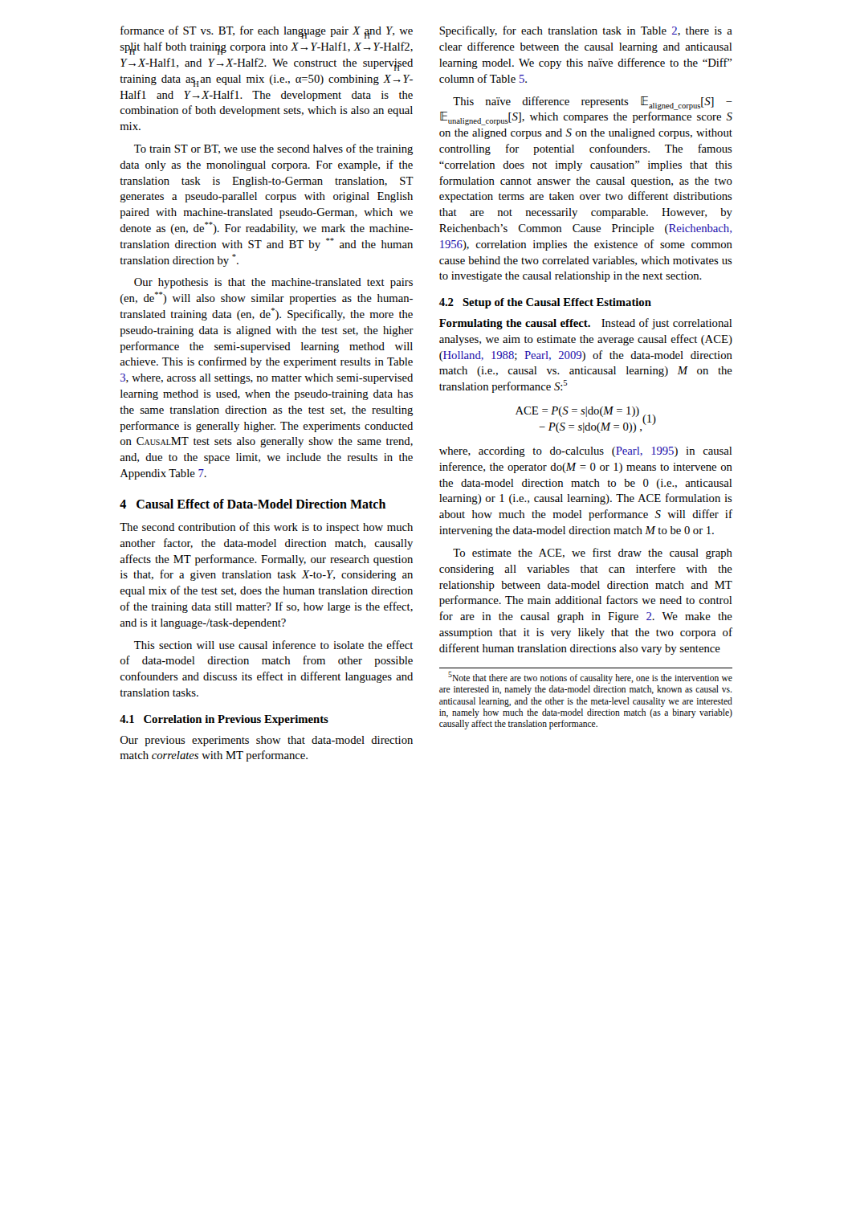formance of ST vs. BT, for each language pair X and Y, we split half both training corpora into XH→Y-Half1, XH→Y-Half2, YH→X-Half1, and YH→X-Half2. We construct the supervised training data as an equal mix (i.e., α=50) combining XH→Y-Half1 and YH→X-Half1. The development data is the combination of both development sets, which is also an equal mix.
To train ST or BT, we use the second halves of the training data only as the monolingual corpora. For example, if the translation task is English-to-German translation, ST generates a pseudo-parallel corpus with original English paired with machine-translated pseudo-German, which we denote as (en, de**). For readability, we mark the machine-translation direction with ST and BT by ** and the human translation direction by *.
Our hypothesis is that the machine-translated text pairs (en, de**) will also show similar properties as the human-translated training data (en, de*). Specifically, the more the pseudo-training data is aligned with the test set, the higher performance the semi-supervised learning method will achieve. This is confirmed by the experiment results in Table 3, where, across all settings, no matter which semi-supervised learning method is used, when the pseudo-training data has the same translation direction as the test set, the resulting performance is generally higher. The experiments conducted on CausalMT test sets also generally show the same trend, and, due to the space limit, we include the results in the Appendix Table 7.
4 Causal Effect of Data-Model Direction Match
The second contribution of this work is to inspect how much another factor, the data-model direction match, causally affects the MT performance. Formally, our research question is that, for a given translation task X-to-Y, considering an equal mix of the test set, does the human translation direction of the training data still matter? If so, how large is the effect, and is it language-/task-dependent?
This section will use causal inference to isolate the effect of data-model direction match from other possible confounders and discuss its effect in different languages and translation tasks.
4.1 Correlation in Previous Experiments
Our previous experiments show that data-model direction match correlates with MT performance.
Specifically, for each translation task in Table 2, there is a clear difference between the causal learning and anticausal learning model. We copy this naïve difference to the “Diff” column of Table 5.
This naïve difference represents 𝔼aligned_corpus[S] − 𝔼unaligned_corpus[S], which compares the performance score S on the aligned corpus and S on the unaligned corpus, without controlling for potential confounders. The famous “correlation does not imply causation” implies that this formulation cannot answer the causal question, as the two expectation terms are taken over two different distributions that are not necessarily comparable. However, by Reichenbach’s Common Cause Principle (Reichenbach, 1956), correlation implies the existence of some common cause behind the two correlated variables, which motivates us to investigate the causal relationship in the next section.
4.2 Setup of the Causal Effect Estimation
Formulating the causal effect. Instead of just correlational analyses, we aim to estimate the average causal effect (ACE) (Holland, 1988; Pearl, 2009) of the data-model direction match (i.e., causal vs. anticausal learning) M on the translation performance S:5
| ACE = P ( S = s /do( M = 1)) − P ( S = s /do( M = 0)) , | (1) |
where, according to do-calculus (Pearl, 1995) in causal inference, the operator do(M = 0 or 1) means to intervene on the data-model direction match to be 0 (i.e., anticausal learning) or 1 (i.e., causal learning). The ACE formulation is about how much the model performance S will differ if intervening the data-model direction match M to be 0 or 1.
To estimate the ACE, we first draw the causal graph considering all variables that can interfere with the relationship between data-model direction match and MT performance. The main additional factors we need to control for are in the causal graph in Figure 2. We make the assumption that it is very likely that the two corpora of different human translation directions also vary by sentence
5Note that there are two notions of causality here, one is the intervention we are interested in, namely the data-model direction match, known as causal vs. anticausal learning, and the other is the meta-level causality we are interested in, namely how much the data-model direction match (as a binary variable) causally affect the translation performance.